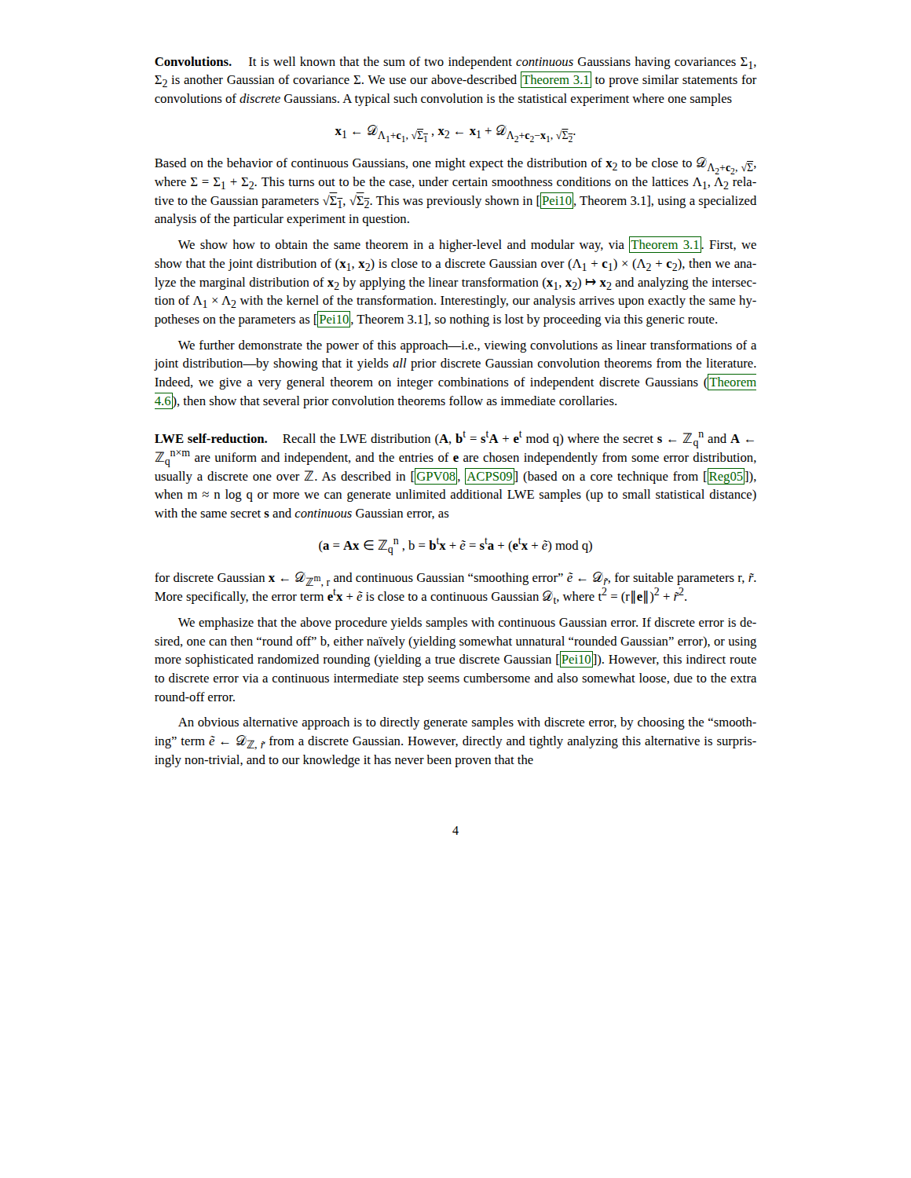Convolutions. It is well known that the sum of two independent continuous Gaussians having covariances Σ1, Σ2 is another Gaussian of covariance Σ. We use our above-described Theorem 3.1 to prove similar statements for convolutions of discrete Gaussians. A typical such convolution is the statistical experiment where one samples
x1 ← 𝒟Λ1+c1, √Σ1 , x2 ← x1 + 𝒟Λ2+c2−x1, √Σ2.
Based on the behavior of continuous Gaussians, one might expect the distribution of x2 to be close to 𝒟Λ2+c2, √Σ, where Σ = Σ1 + Σ2. This turns out to be the case, under certain smoothness conditions on the lattices Λ1, Λ2 relative to the Gaussian parameters √Σ1, √Σ2. This was previously shown in [Pei10, Theorem 3.1], using a specialized analysis of the particular experiment in question.
We show how to obtain the same theorem in a higher-level and modular way, via Theorem 3.1. First, we show that the joint distribution of (x1, x2) is close to a discrete Gaussian over (Λ1 + c1) × (Λ2 + c2), then we analyze the marginal distribution of x2 by applying the linear transformation (x1, x2) ↦ x2 and analyzing the intersection of Λ1 × Λ2 with the kernel of the transformation. Interestingly, our analysis arrives upon exactly the same hypotheses on the parameters as [Pei10, Theorem 3.1], so nothing is lost by proceeding via this generic route.
We further demonstrate the power of this approach—i.e., viewing convolutions as linear transformations of a joint distribution—by showing that it yields all prior discrete Gaussian convolution theorems from the literature. Indeed, we give a very general theorem on integer combinations of independent discrete Gaussians (Theorem 4.6), then show that several prior convolution theorems follow as immediate corollaries.
LWE self-reduction. Recall the LWE distribution (A, bt = stA + et mod q) where the secret s ← ℤqn and A ← ℤqn×m are uniform and independent, and the entries of e are chosen independently from some error distribution, usually a discrete one over ℤ. As described in [GPV08, ACPS09] (based on a core technique from [Reg05]), when m ≈ n log q or more we can generate unlimited additional LWE samples (up to small statistical distance) with the same secret s and continuous Gaussian error, as
(a = Ax ∈ ℤqn , b = btx + ẽ = sta + (etx + ẽ) mod q)
for discrete Gaussian x ← 𝒟ℤm, r and continuous Gaussian “smoothing error” ẽ ← 𝒟r̃, for suitable parameters r, r̃. More specifically, the error term etx + ẽ is close to a continuous Gaussian 𝒟t, where t2 = (r∥e∥)2 + r̃2.
We emphasize that the above procedure yields samples with continuous Gaussian error. If discrete error is desired, one can then “round off” b, either naïvely (yielding somewhat unnatural “rounded Gaussian” error), or using more sophisticated randomized rounding (yielding a true discrete Gaussian [Pei10]). However, this indirect route to discrete error via a continuous intermediate step seems cumbersome and also somewhat loose, due to the extra round-off error.
An obvious alternative approach is to directly generate samples with discrete error, by choosing the “smoothing” term ẽ ← 𝒟ℤ, r̃ from a discrete Gaussian. However, directly and tightly analyzing this alternative is surprisingly non-trivial, and to our knowledge it has never been proven that the
4